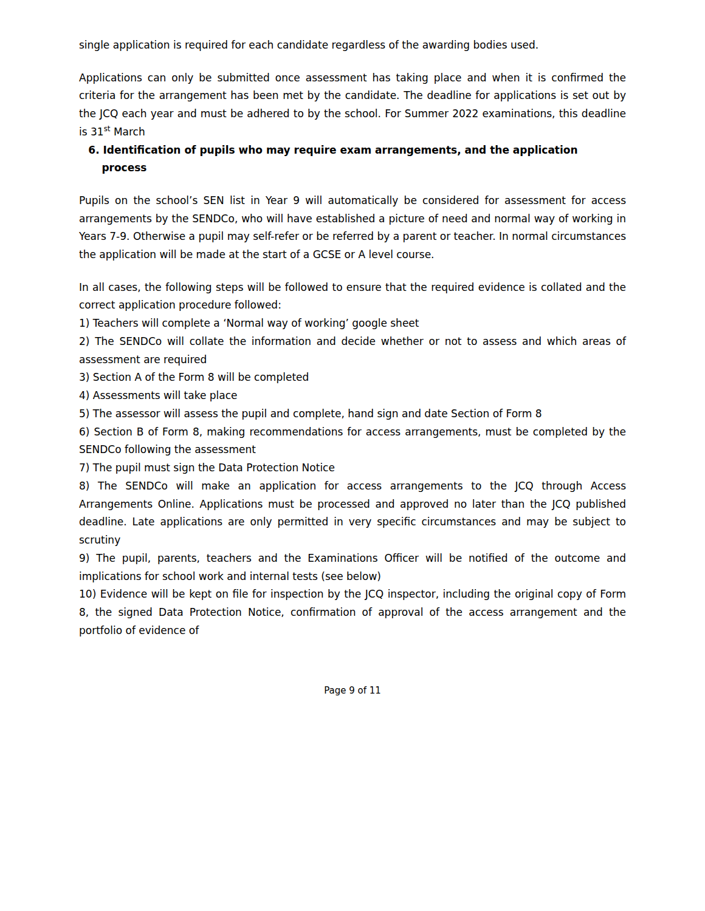single application is required for each candidate regardless of the awarding bodies used.
Applications can only be submitted once assessment has taking place and when it is confirmed the criteria for the arrangement has been met by the candidate. The deadline for applications is set out by the JCQ each year and must be adhered to by the school. For Summer 2022 examinations, this deadline is 31st March
6. Identification of pupils who may require exam arrangements, and the application process
Pupils on the school’s SEN list in Year 9 will automatically be considered for assessment for access arrangements by the SENDCo, who will have established a picture of need and normal way of working in Years 7-9. Otherwise a pupil may self-refer or be referred by a parent or teacher. In normal circumstances the application will be made at the start of a GCSE or A level course.
In all cases, the following steps will be followed to ensure that the required evidence is collated and the correct application procedure followed:
1) Teachers will complete a ‘Normal way of working’ google sheet
2) The SENDCo will collate the information and decide whether or not to assess and which areas of assessment are required
3) Section A of the Form 8 will be completed
4) Assessments will take place
5) The assessor will assess the pupil and complete, hand sign and date Section of Form 8
6) Section B of Form 8, making recommendations for access arrangements, must be completed by the SENDCo following the assessment
7) The pupil must sign the Data Protection Notice
8) The SENDCo will make an application for access arrangements to the JCQ through Access Arrangements Online. Applications must be processed and approved no later than the JCQ published deadline. Late applications are only permitted in very specific circumstances and may be subject to scrutiny
9) The pupil, parents, teachers and the Examinations Officer will be notified of the outcome and implications for school work and internal tests (see below)
10) Evidence will be kept on file for inspection by the JCQ inspector, including the original copy of Form 8, the signed Data Protection Notice, confirmation of approval of the access arrangement and the portfolio of evidence of
Page 9 of 11